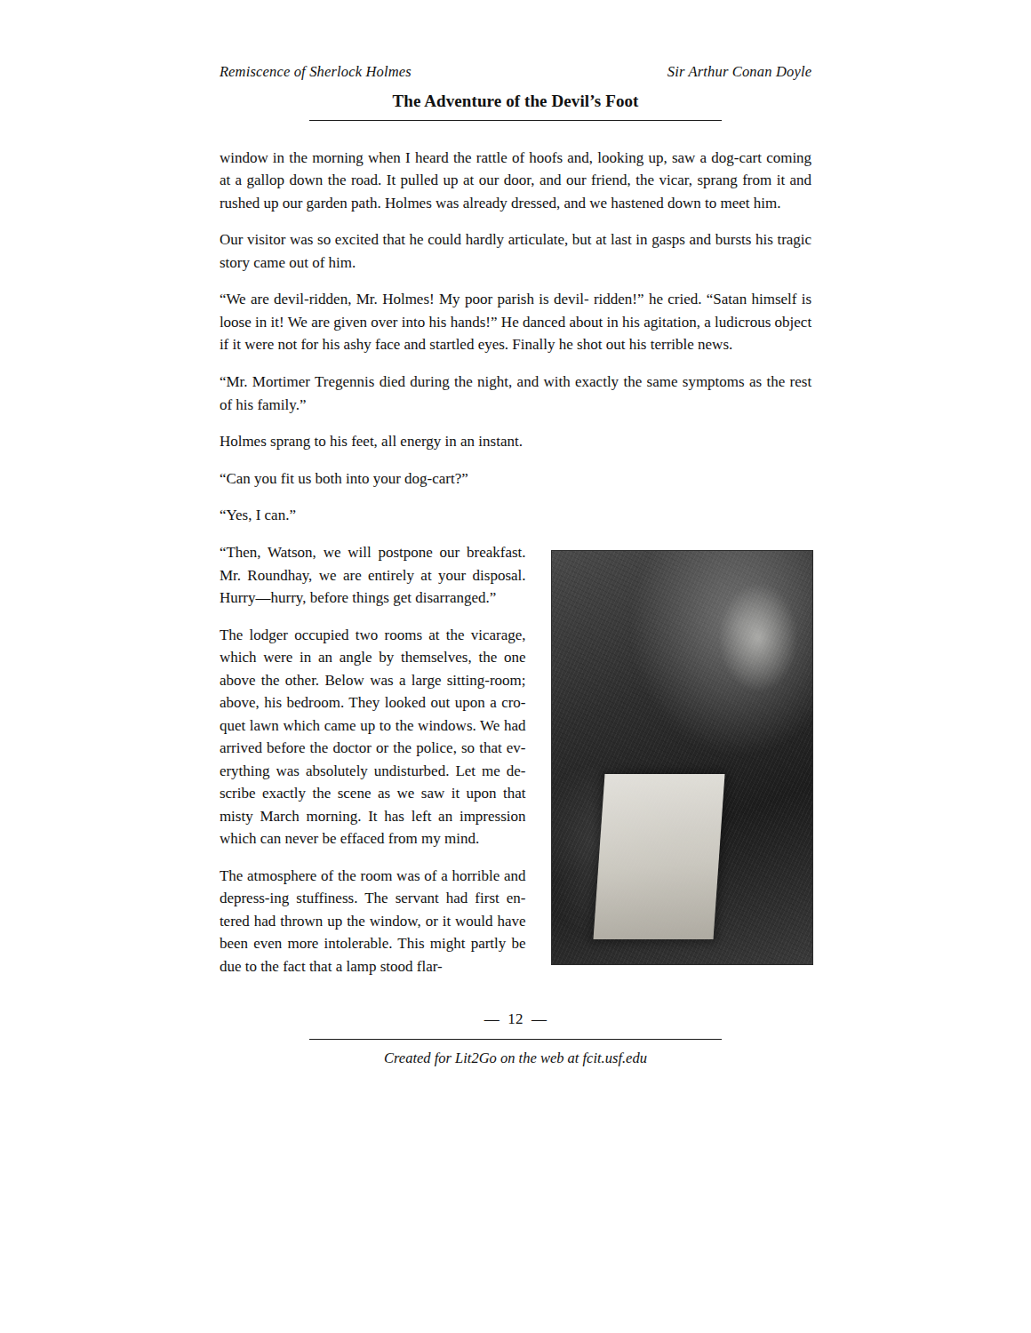Remiscence of Sherlock Holmes Sir Arthur Conan Doyle
The Adventure of the Devil’s Foot
window in the morning when I heard the rattle of hoofs and, looking up, saw a dog-cart coming at a gallop down the road. It pulled up at our door, and our friend, the vicar, sprang from it and rushed up our garden path. Holmes was already dressed, and we hastened down to meet him.
Our visitor was so excited that he could hardly articulate, but at last in gasps and bursts his tragic story came out of him.
“We are devil-ridden, Mr. Holmes! My poor parish is devil- ridden!” he cried. “Satan himself is loose in it! We are given over into his hands!” He danced about in his agitation, a ludicrous object if it were not for his ashy face and startled eyes. Finally he shot out his terrible news.
“Mr. Mortimer Tregennis died during the night, and with exactly the same symptoms as the rest of his family.”
Holmes sprang to his feet, all energy in an instant.
“Can you fit us both into your dog-cart?”
“Yes, I can.”
“Then, Watson, we will postpone our breakfast. Mr. Roundhay, we are entirely at your disposal. Hurry—hurry, before things get disarranged.”
The lodger occupied two rooms at the vicarage, which were in an angle by themselves, the one above the other. Below was a large sitting-room; above, his bedroom. They looked out upon a croquet lawn which came up to the windows. We had arrived before the doctor or the police, so that everything was absolutely undisturbed. Let me describe exactly the scene as we saw it upon that misty March morning. It has left an impression which can never be effaced from my mind.
The atmosphere of the room was of a horrible and depress-ing stuffiness. The servant had first entered had thrown up the window, or it would have been even more intolerable. This might partly be due to the fact that a lamp stood flar-
— 12 —
Created for Lit2Go on the web at fcit.usf.edu